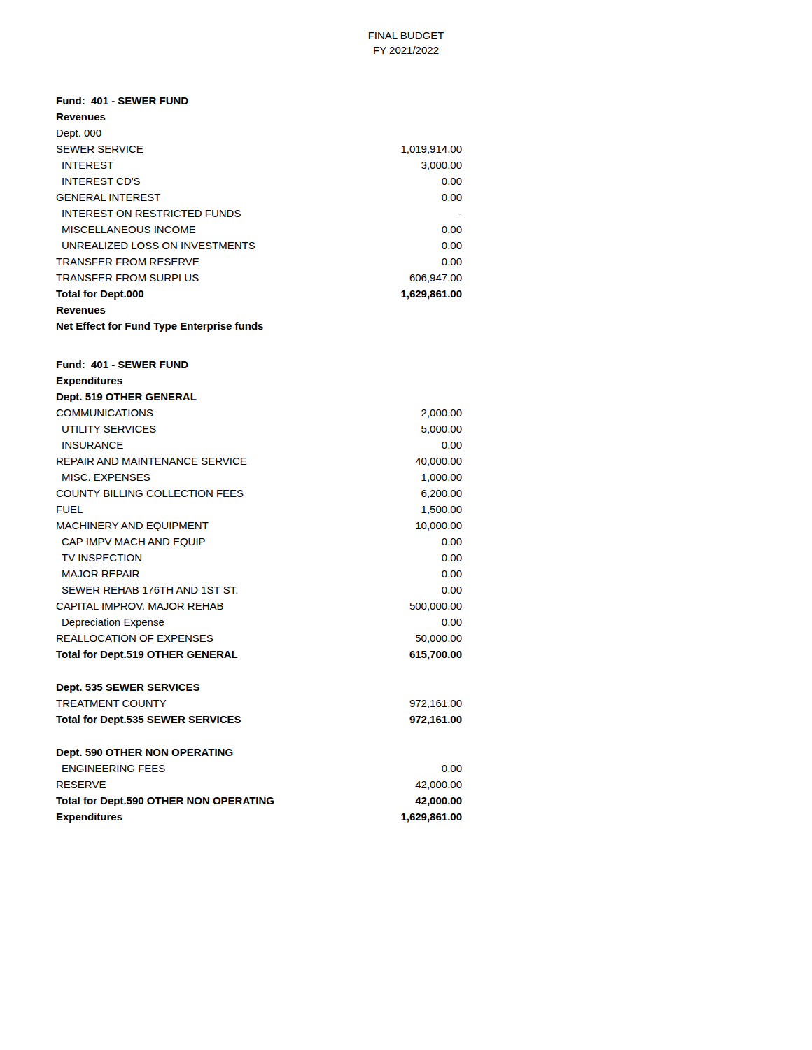FINAL BUDGET
FY 2021/2022
| Fund: 401 - SEWER FUND | |
| Revenues | |
| Dept. 000 | |
| SEWER SERVICE | 1,019,914.00 |
| INTEREST | 3,000.00 |
| INTEREST CD'S | 0.00 |
| GENERAL INTEREST | 0.00 |
| INTEREST ON RESTRICTED FUNDS | - |
| MISCELLANEOUS INCOME | 0.00 |
| UNREALIZED LOSS ON INVESTMENTS | 0.00 |
| TRANSFER FROM RESERVE | 0.00 |
| TRANSFER FROM SURPLUS | 606,947.00 |
| Total for Dept.000 | 1,629,861.00 |
| Revenues | |
| Net Effect for Fund Type Enterprise funds | |
| Fund: 401 - SEWER FUND | |
| Expenditures | |
| Dept. 519 OTHER GENERAL | |
| COMMUNICATIONS | 2,000.00 |
| UTILITY SERVICES | 5,000.00 |
| INSURANCE | 0.00 |
| REPAIR AND MAINTENANCE SERVICE | 40,000.00 |
| MISC. EXPENSES | 1,000.00 |
| COUNTY BILLING COLLECTION FEES | 6,200.00 |
| FUEL | 1,500.00 |
| MACHINERY AND EQUIPMENT | 10,000.00 |
| CAP IMPV MACH AND EQUIP | 0.00 |
| TV INSPECTION | 0.00 |
| MAJOR REPAIR | 0.00 |
| SEWER REHAB 176TH AND 1ST ST. | 0.00 |
| CAPITAL IMPROV. MAJOR REHAB | 500,000.00 |
| Depreciation Expense | 0.00 |
| REALLOCATION OF EXPENSES | 50,000.00 |
| Total for Dept.519 OTHER GENERAL | 615,700.00 |
| Dept. 535 SEWER SERVICES | |
| TREATMENT COUNTY | 972,161.00 |
| Total for Dept.535 SEWER SERVICES | 972,161.00 |
| Dept. 590 OTHER NON OPERATING | |
| ENGINEERING FEES | 0.00 |
| RESERVE | 42,000.00 |
| Total for Dept.590 OTHER NON OPERATING | 42,000.00 |
| Expenditures | 1,629,861.00 |